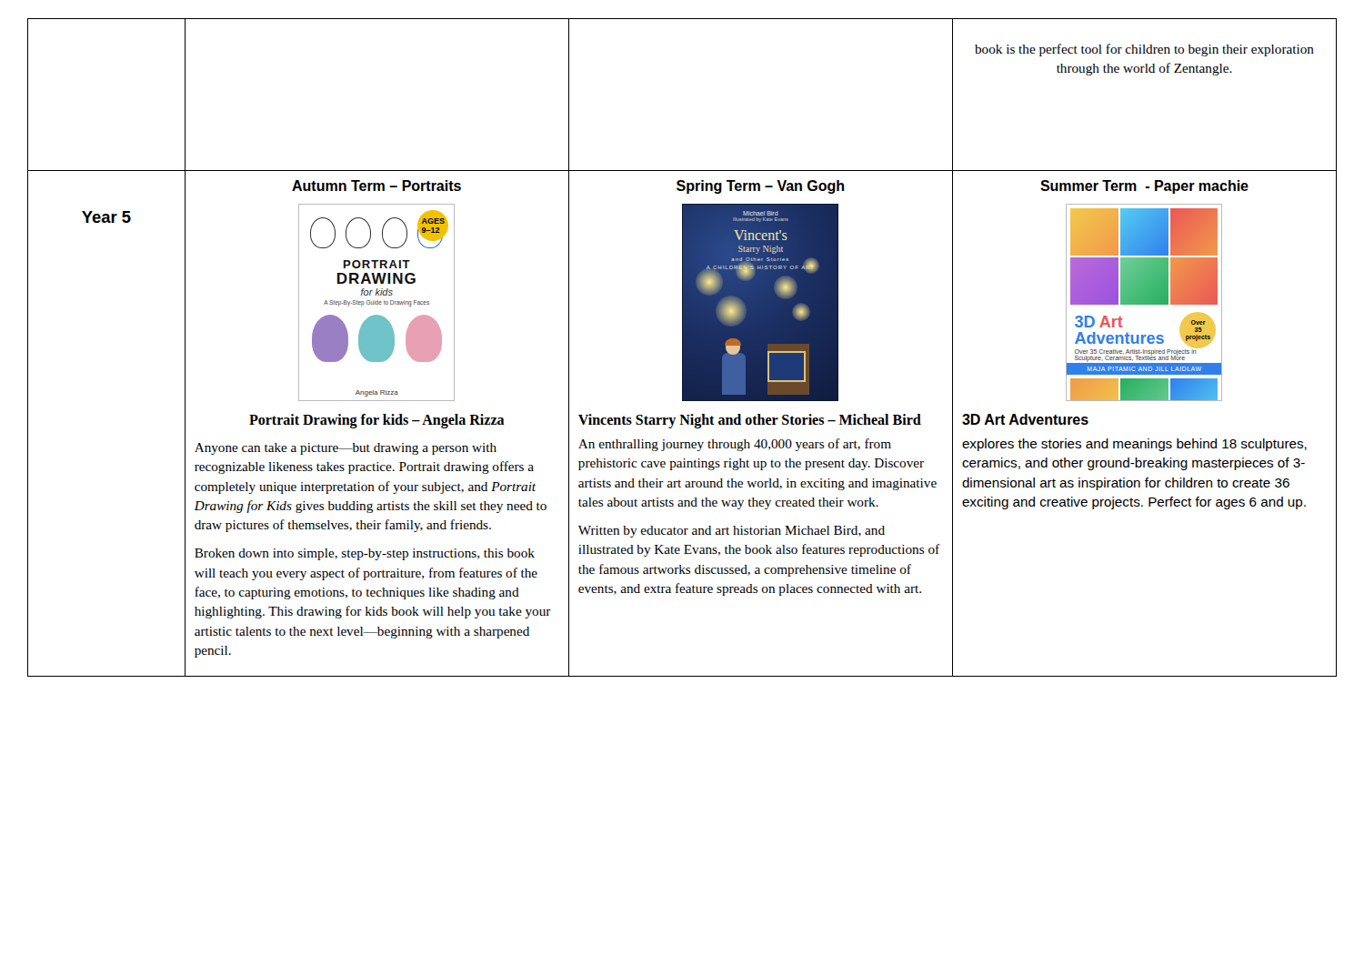| | | | book is the perfect tool for children to begin their exploration through the world of Zentangle. |
| Year 5 | Autumn Term – Portraits AGES 9–12 PORTRAIT DRAWING for kids A Step-By-Step Guide to Drawing Faces Angela Rizza Portrait Drawing for kids – Angela Rizza Anyone can take a picture—but drawing a person with recognizable likeness takes practice. Portrait drawing offers a completely unique interpretation of your subject, and Portrait Drawing for Kids gives budding artists the skill set they need to draw pictures of themselves, their family, and friends. Broken down into simple, step-by-step instructions, this book will teach you every aspect of portraiture, from features of the face, to capturing emotions, to techniques like shading and highlighting. This drawing for kids book will help you take your artistic talents to the next level—beginning with a sharpened pencil. | Spring Term – Van Gogh Michael Bird Illustrated by Kate Evans Vincent's Starry Night and Other Stories A CHILDREN'S HISTORY OF ART Vincents Starry Night and other Stories – Micheal Bird An enthralling journey through 40,000 years of art, from prehistoric cave paintings right up to the present day. Discover artists and their art around the world, in exciting and imaginative tales about artists and the way they created their work. Written by educator and art historian Michael Bird, and illustrated by Kate Evans, the book also features reproductions of the famous artworks discussed, a comprehensive timeline of events, and extra feature spreads on places connected with art. | Summer Term - Paper machie 3D Art Adventures Over 35 Creative, Artist-Inspired Projects in Sculpture, Ceramics, Textiles and More Over 35 projects MAJA PITAMIC AND JILL LAIDLAW 3D Art Adventures explores the stories and meanings behind 18 sculptures, ceramics, and other ground-breaking masterpieces of 3-dimensional art as inspiration for children to create 36 exciting and creative projects. Perfect for ages 6 and up. |